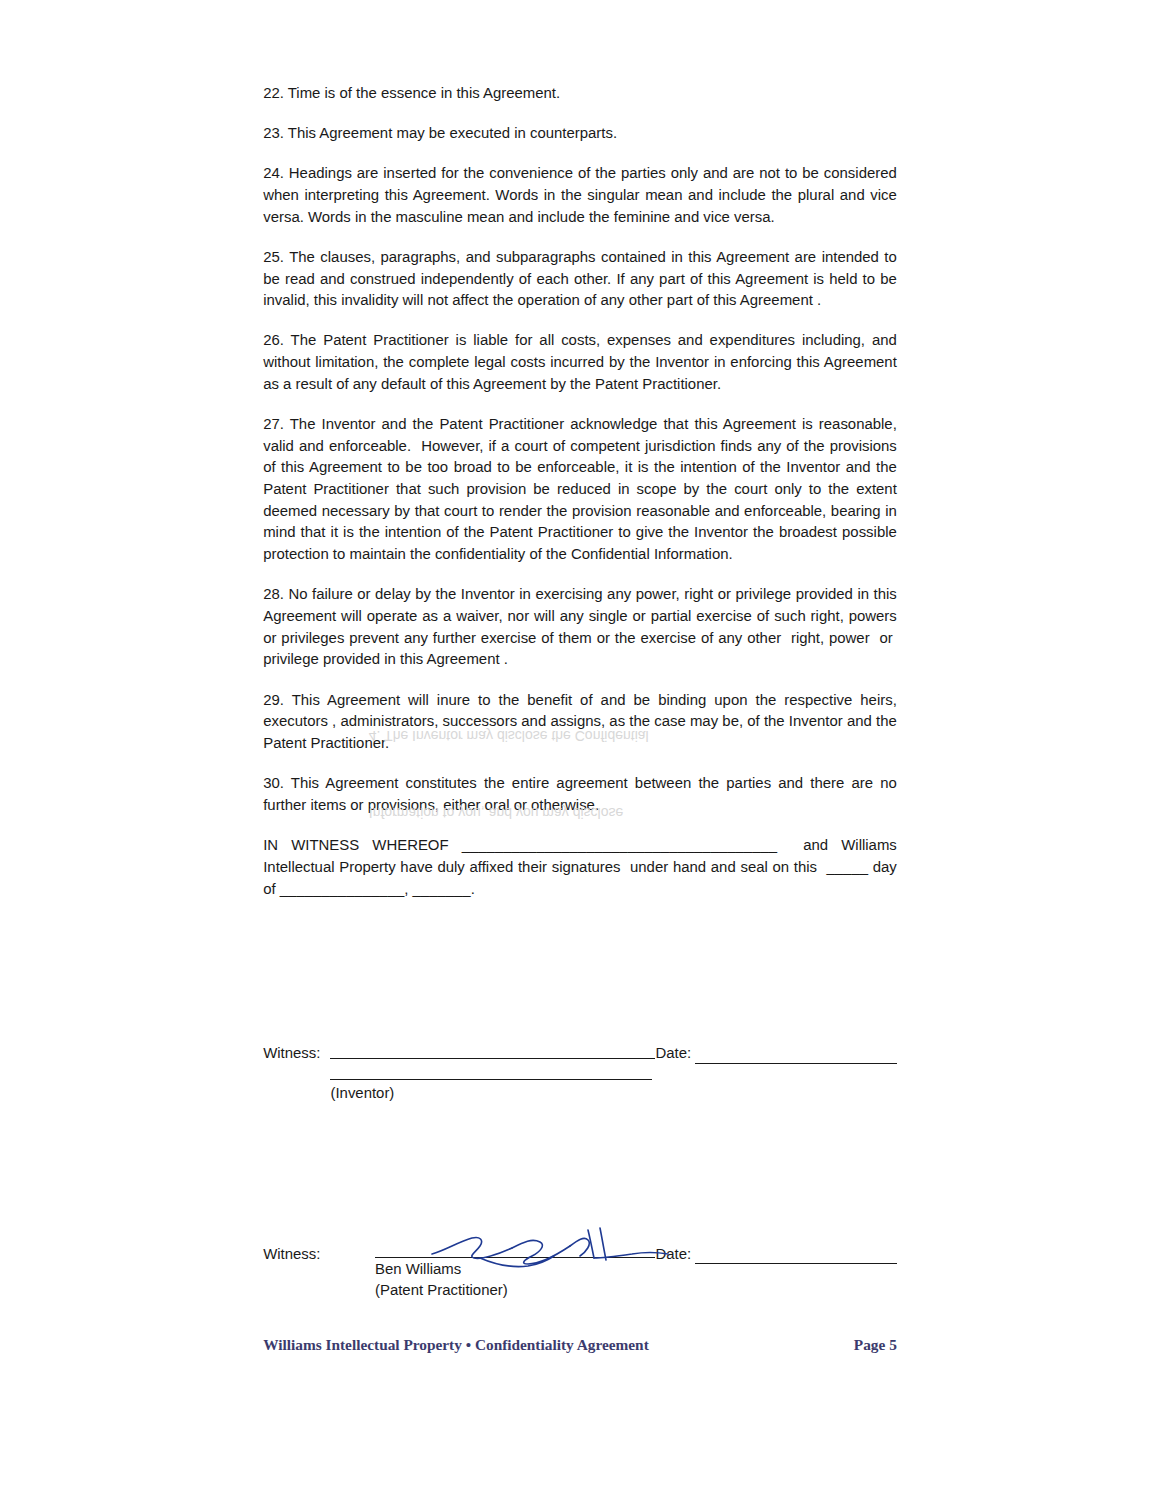22. Time is of the essence in this Agreement.
23. This Agreement may be executed in counterparts.
24. Headings are inserted for the convenience of the parties only and are not to be considered when interpreting this Agreement. Words in the singular mean and include the plural and vice versa. Words in the masculine mean and include the feminine and vice versa.
25. The clauses, paragraphs, and subparagraphs contained in this Agreement are intended to be read and construed independently of each other. If any part of this Agreement is held to be invalid, this invalidity will not affect the operation of any other part of this Agreement .
26. The Patent Practitioner is liable for all costs, expenses and expenditures including, and without limitation, the complete legal costs incurred by the Inventor in enforcing this Agreement as a result of any default of this Agreement by the Patent Practitioner.
27. The Inventor and the Patent Practitioner acknowledge that this Agreement is reasonable, valid and enforceable. However, if a court of competent jurisdiction finds any of the provisions of this Agreement to be too broad to be enforceable, it is the intention of the Inventor and the Patent Practitioner that such provision be reduced in scope by the court only to the extent deemed necessary by that court to render the provision reasonable and enforceable, bearing in mind that it is the intention of the Patent Practitioner to give the Inventor the broadest possible protection to maintain the confidentiality of the Confidential Information.
28. No failure or delay by the Inventor in exercising any power, right or privilege provided in this Agreement will operate as a waiver, nor will any single or partial exercise of such right, powers or privileges prevent any further exercise of them or the exercise of any other right, power or privilege provided in this Agreement .
29. This Agreement will inure to the benefit of and be binding upon the respective heirs, executors , administrators, successors and assigns, as the case may be, of the Inventor and the Patent Practitioner.
30. This Agreement constitutes the entire agreement between the parties and there are no further items or provisions, either oral or otherwise.
IN WITNESS WHEREOF ______________________________________ and Williams Intellectual Property have duly affixed their signatures under hand and seal on this _____ day of _______________, _______.
| Witness: | | Date: |
| | (Inventor) | |
| Witness: | Ben Williams (Patent Practitioner) | Date: |
4. The Inventor may disclose the Confidential
Information to you, and you may disclose
Williams Intellectual Property • Confidentiality Agreement
Page 5